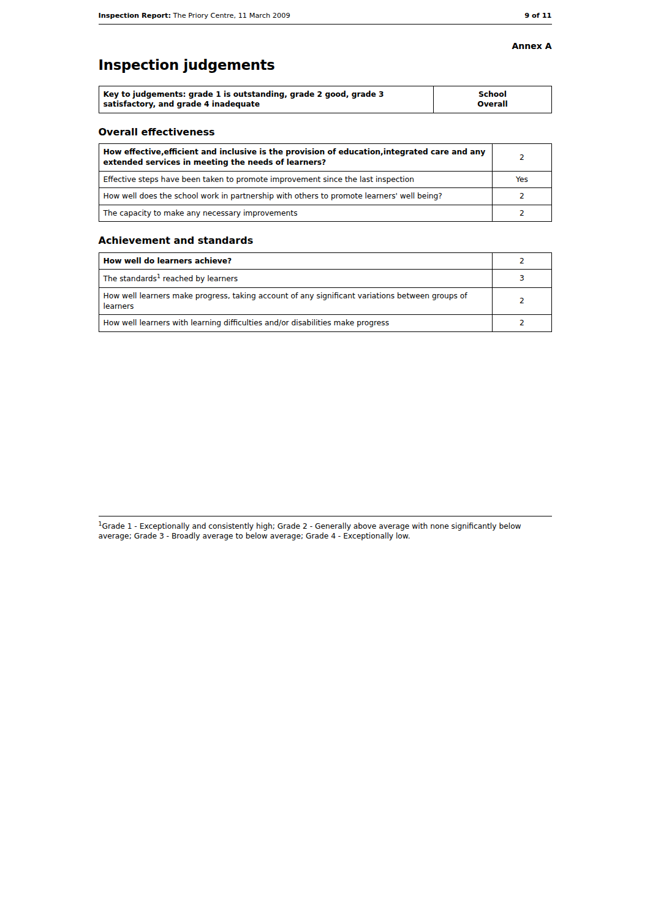Inspection Report: The Priory Centre, 11 March 2009
9 of 11
Annex A
Inspection judgements
| Key to judgements: grade 1 is outstanding, grade 2 good, grade 3 satisfactory, and grade 4 inadequate | School Overall |
Overall effectiveness
| How effective,efficient and inclusive is the provision of education,integrated care and any extended services in meeting the needs of learners? | 2 |
| Effective steps have been taken to promote improvement since the last inspection | Yes |
| How well does the school work in partnership with others to promote learners' well being? | 2 |
| The capacity to make any necessary improvements | 2 |
Achievement and standards
| How well do learners achieve? | 2 |
| The standards 1 reached by learners | 3 |
| How well learners make progress, taking account of any significant variations between groups of learners | 2 |
| How well learners with learning difficulties and/or disabilities make progress | 2 |
1Grade 1 - Exceptionally and consistently high; Grade 2 - Generally above average with none significantly below average; Grade 3 - Broadly average to below average; Grade 4 - Exceptionally low.